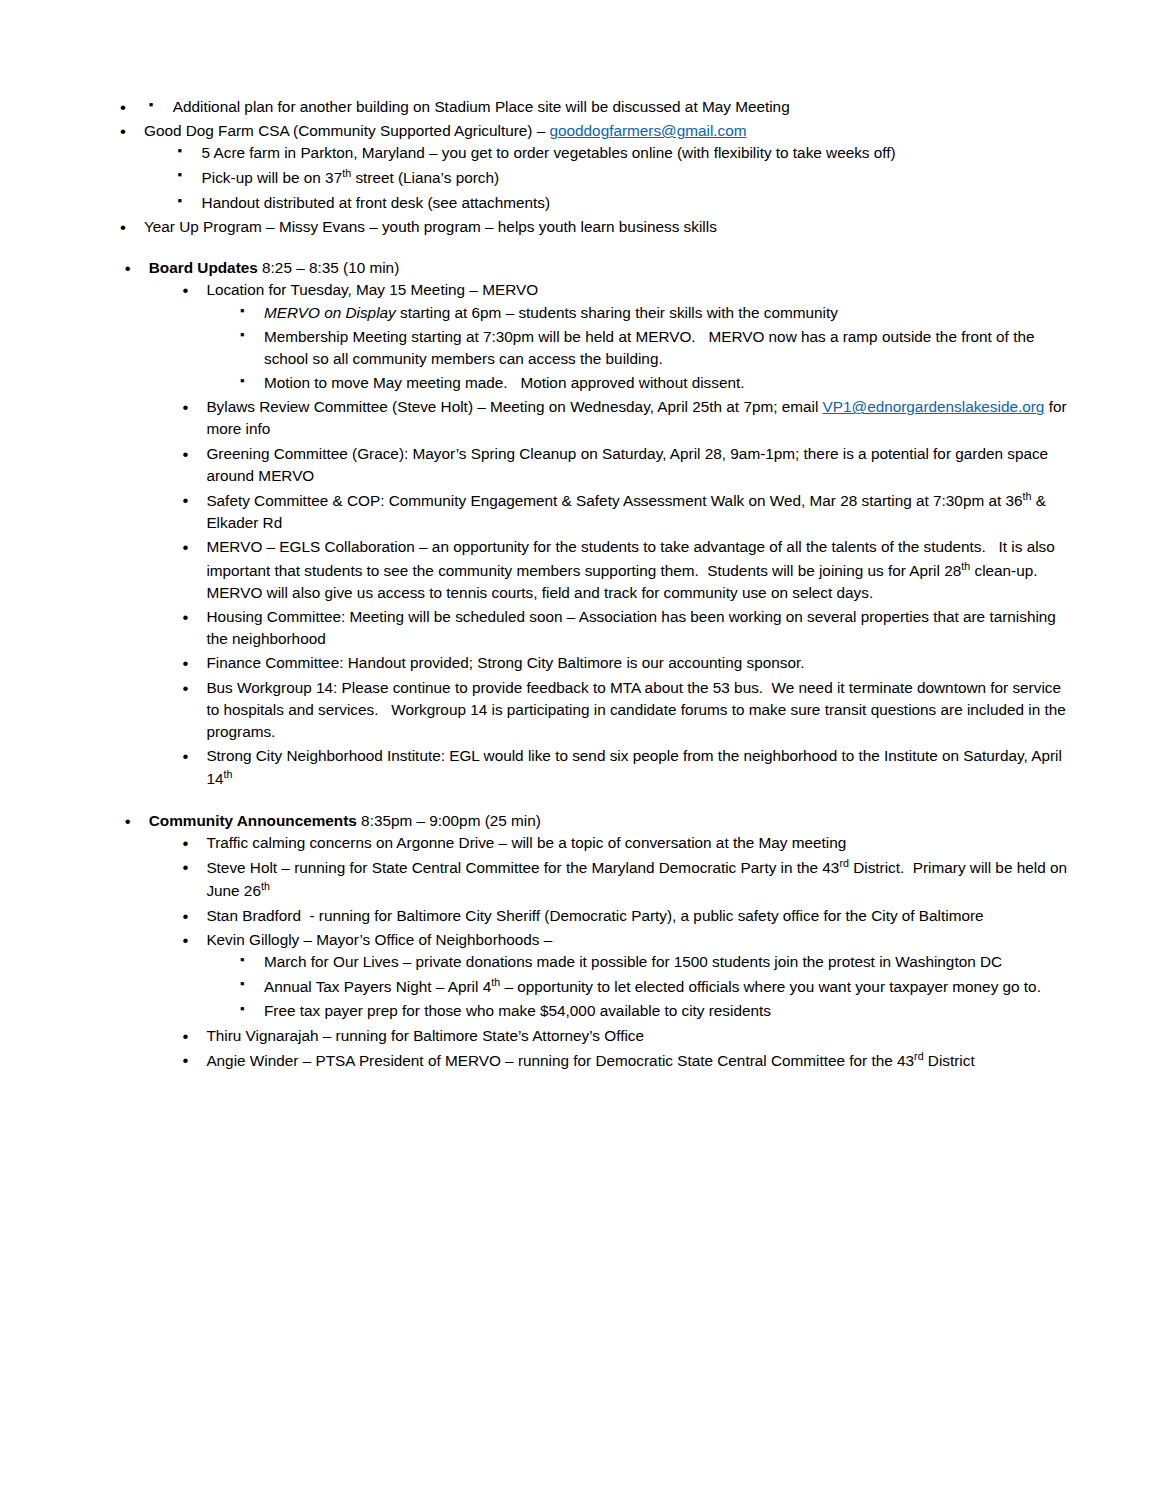Additional plan for another building on Stadium Place site will be discussed at May Meeting
Good Dog Farm CSA (Community Supported Agriculture) – gooddogfarmers@gmail.com
5 Acre farm in Parkton, Maryland – you get to order vegetables online (with flexibility to take weeks off)
Pick-up will be on 37th street (Liana’s porch)
Handout distributed at front desk (see attachments)
Year Up Program – Missy Evans – youth program – helps youth learn business skills
Board Updates 8:25 – 8:35 (10 min)
Location for Tuesday, May 15 Meeting – MERVO
MERVO on Display starting at 6pm – students sharing their skills with the community
Membership Meeting starting at 7:30pm will be held at MERVO. MERVO now has a ramp outside the front of the school so all community members can access the building.
Motion to move May meeting made. Motion approved without dissent.
Bylaws Review Committee (Steve Holt) – Meeting on Wednesday, April 25th at 7pm; email VP1@ednorgardenslakeside.org for more info
Greening Committee (Grace): Mayor’s Spring Cleanup on Saturday, April 28, 9am-1pm; there is a potential for garden space around MERVO
Safety Committee & COP: Community Engagement & Safety Assessment Walk on Wed, Mar 28 starting at 7:30pm at 36th & Elkader Rd
MERVO – EGLS Collaboration – an opportunity for the students to take advantage of all the talents of the students. It is also important that students to see the community members supporting them. Students will be joining us for April 28th clean-up. MERVO will also give us access to tennis courts, field and track for community use on select days.
Housing Committee: Meeting will be scheduled soon – Association has been working on several properties that are tarnishing the neighborhood
Finance Committee: Handout provided; Strong City Baltimore is our accounting sponsor.
Bus Workgroup 14: Please continue to provide feedback to MTA about the 53 bus. We need it terminate downtown for service to hospitals and services. Workgroup 14 is participating in candidate forums to make sure transit questions are included in the programs.
Strong City Neighborhood Institute: EGL would like to send six people from the neighborhood to the Institute on Saturday, April 14th
Community Announcements 8:35pm – 9:00pm (25 min)
Traffic calming concerns on Argonne Drive – will be a topic of conversation at the May meeting
Steve Holt – running for State Central Committee for the Maryland Democratic Party in the 43rd District. Primary will be held on June 26th
Stan Bradford - running for Baltimore City Sheriff (Democratic Party), a public safety office for the City of Baltimore
Kevin Gillogly – Mayor’s Office of Neighborhoods –
March for Our Lives – private donations made it possible for 1500 students join the protest in Washington DC
Annual Tax Payers Night – April 4th – opportunity to let elected officials where you want your taxpayer money go to.
Free tax payer prep for those who make $54,000 available to city residents
Thiru Vignarajah – running for Baltimore State’s Attorney’s Office
Angie Winder – PTSA President of MERVO – running for Democratic State Central Committee for the 43rd District